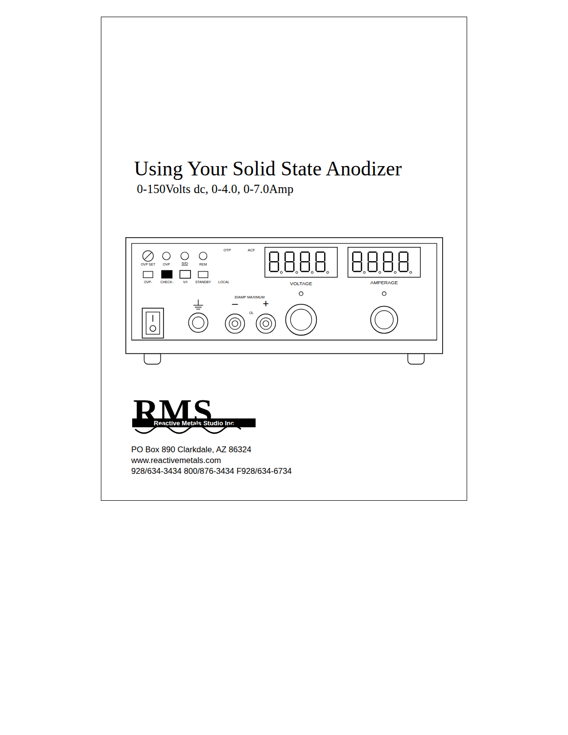Using Your Solid State Anodizer
0-150Volts dc, 0-4.0, 0-7.0Amp
OVP SET OVP S/D REM OTP ACF OVP- CHECK- V/I STANDBY LOCAL VOLTAGE AMPERAGE 30AMP MAXIMUM – OL +
R M S Reactive Metals Studio Inc
PO Box 890 Clarkdale, AZ 86324
www.reactivemetals.com
928/634-3434 800/876-3434 F928/634-6734